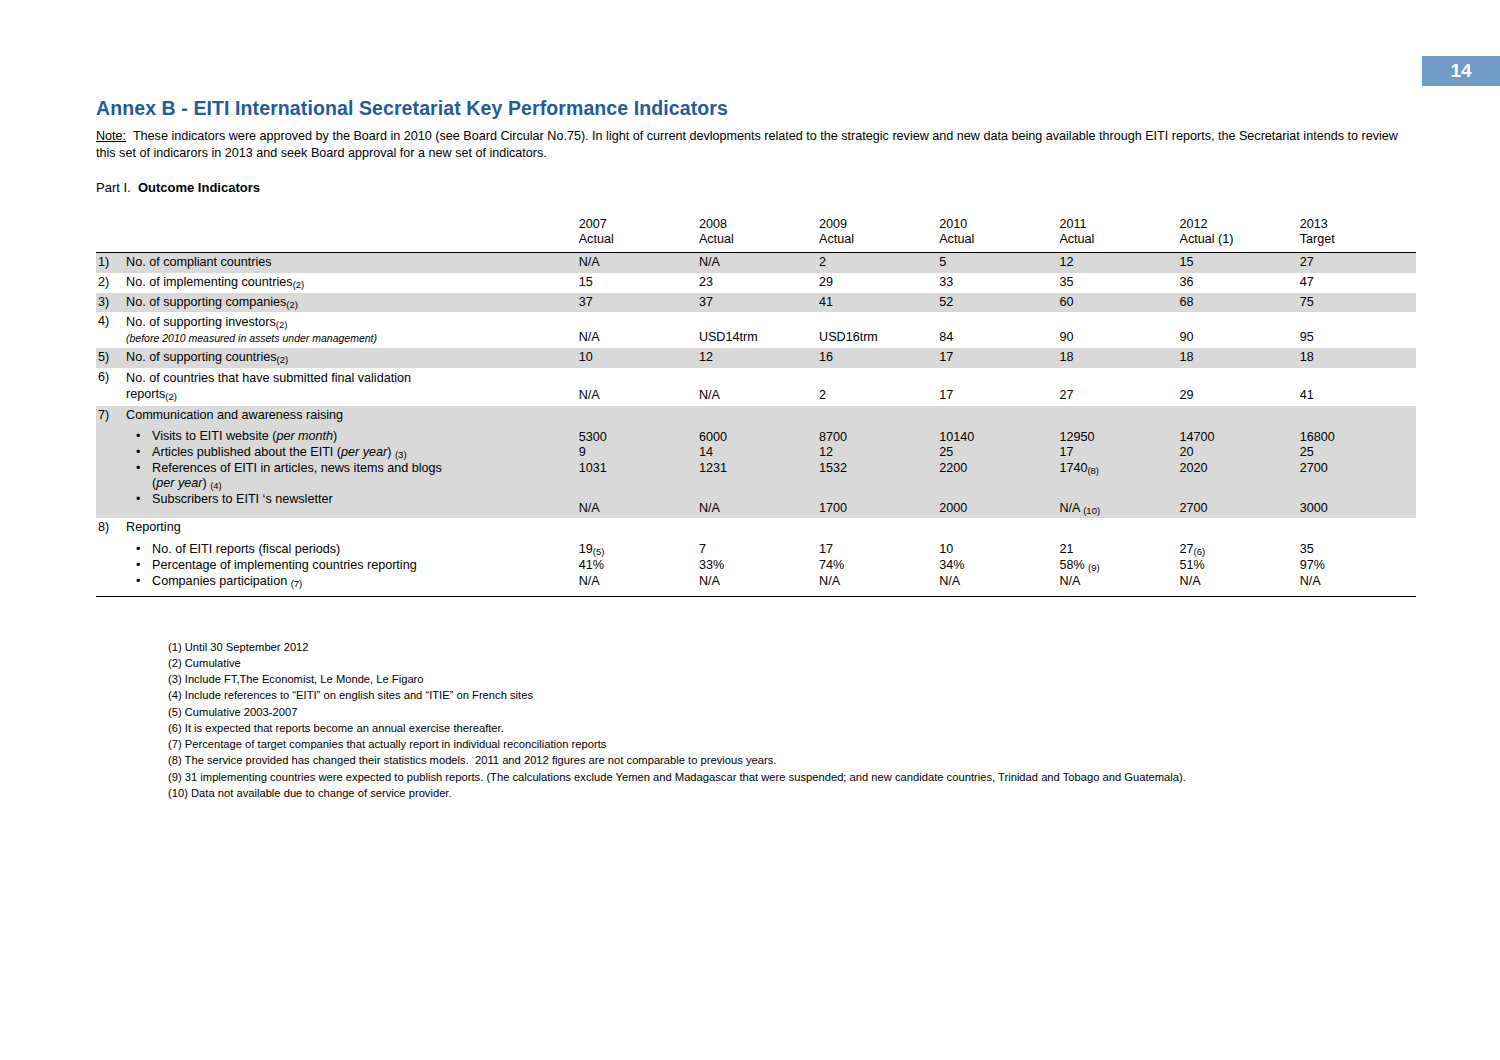14
Annex B - EITI International Secretariat Key Performance Indicators
Note: These indicators were approved by the Board in 2010 (see Board Circular No.75). In light of current devlopments related to the strategic review and new data being available through EITI reports, the Secretariat intends to review this set of indicarors in 2013 and seek Board approval for a new set of indicators.
Part I. Outcome Indicators
| | | 2007 | 2008 | 2009 | 2010 | 2011 | 2012 | 2013 |
| --- | --- | --- | --- | --- | --- | --- | --- | --- |
| | | Actual | Actual | Actual | Actual | Actual | Actual (1) | Target |
| 1) | No. of compliant countries | N/A | N/A | 2 | 5 | 12 | 15 | 27 |
| 2) | No. of implementing countries (2) | 15 | 23 | 29 | 33 | 35 | 36 | 47 |
| 3) | No. of supporting companies (2) | 37 | 37 | 41 | 52 | 60 | 68 | 75 |
| 4) | No. of supporting investors (2) (before 2010 measured in assets under management) | N/A | USD14trm | USD16trm | 84 | 90 | 90 | 95 |
| 5) | No. of supporting countries (2) | 10 | 12 | 16 | 17 | 18 | 18 | 18 |
| 6) | No. of countries that have submitted final validation reports (2) | N/A | N/A | 2 | 17 | 27 | 29 | 41 |
| 7) | Communication and awareness raising Visits to EITI website ( per month ) Articles published about the EITI ( per year ) (3) References of EITI in articles, news items and blogs ( per year ) (4) Subscribers to EITI ‘s newsletter | 5300 9 1031 N/A | 6000 14 1231 N/A | 8700 12 1532 1700 | 10140 25 2200 2000 | 12950 17 1740 (8) N/A (10) | 14700 20 2020 2700 | 16800 25 2700 3000 |
| 8) | Reporting No. of EITI reports (fiscal periods) Percentage of implementing countries reporting Companies participation (7) | 19 (5) 41% N/A | 7 33% N/A | 17 74% N/A | 10 34% N/A | 21 58% (9) N/A | 27 (6) 51% N/A | 35 97% N/A |
(1) Until 30 September 2012
(2) Cumulative
(3) Include FT,The Economist, Le Monde, Le Figaro
(4) Include references to “EITI” on english sites and “ITIE” on French sites
(5) Cumulative 2003-2007
(6) It is expected that reports become an annual exercise thereafter.
(7) Percentage of target companies that actually report in individual reconciliation reports
(8) The service provided has changed their statistics models. 2011 and 2012 figures are not comparable to previous years.
(9) 31 implementing countries were expected to publish reports. (The calculations exclude Yemen and Madagascar that were suspended; and new candidate countries, Trinidad and Tobago and Guatemala).
(10) Data not available due to change of service provider.